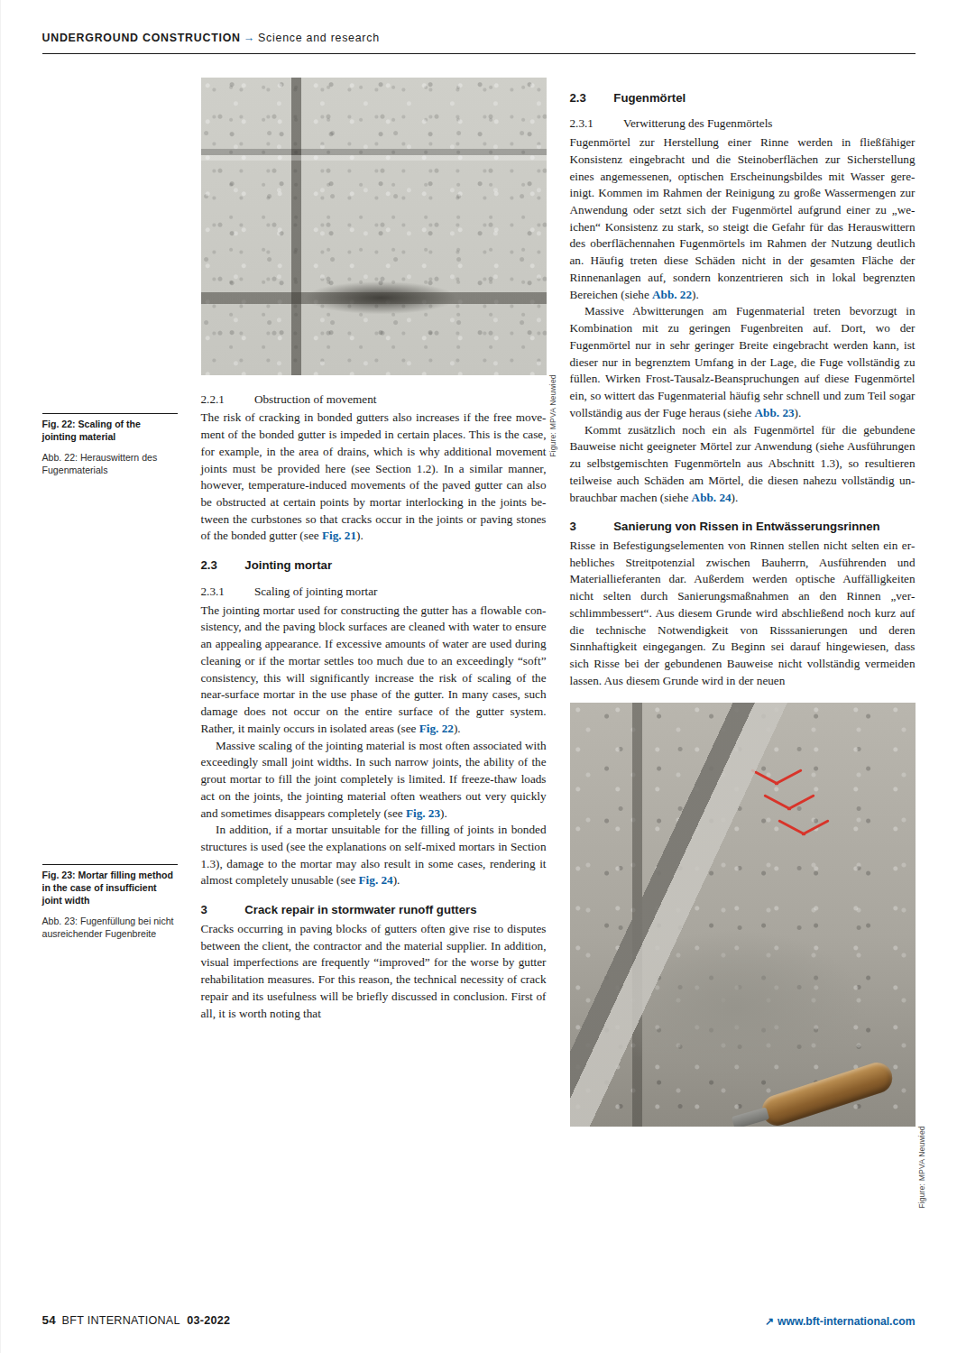UNDERGROUND CONSTRUCTION→Science and research
Fig. 22: Scaling of the jointing material Abb. 22: Herauswittern des Fugenmaterials
Fig. 23: Mortar filling method in the case of insufficient joint width Abb. 23: Fugenfüllung bei nicht ausreichender Fugenbreite
Figure: MPVA Neuwied
2.2.1 Obstruction of movement
The risk of cracking in bonded gutters also increases if the free movement of the bonded gutter is impeded in certain places. This is the case, for example, in the area of drains, which is why additional movement joints must be provided here (see Section 1.2). In a similar manner, however, temperature-induced movements of the paved gutter can also be obstructed at certain points by mortar interlocking in the joints between the curbstones so that cracks occur in the joints or paving stones of the bonded gutter (see Fig. 21).
2.3 Jointing mortar
2.3.1 Scaling of jointing mortar
The jointing mortar used for constructing the gutter has a flowable consistency, and the paving block surfaces are cleaned with water to ensure an appealing appearance. If excessive amounts of water are used during cleaning or if the mortar settles too much due to an exceedingly “soft” consistency, this will significantly increase the risk of scaling of the near-surface mortar in the use phase of the gutter. In many cases, such damage does not occur on the entire surface of the gutter system. Rather, it mainly occurs in isolated areas (see Fig. 22).
Massive scaling of the jointing material is most often associated with exceedingly small joint widths. In such narrow joints, the ability of the grout mortar to fill the joint completely is limited. If freeze-thaw loads act on the joints, the jointing material often weathers out very quickly and sometimes disappears completely (see Fig. 23).
In addition, if a mortar unsuitable for the filling of joints in bonded structures is used (see the explanations on self-mixed mortars in Section 1.3), damage to the mortar may also result in some cases, rendering it almost completely unusable (see Fig. 24).
3 Crack repair in stormwater runoff gutters
Cracks occurring in paving blocks of gutters often give rise to disputes between the client, the contractor and the material supplier. In addition, visual imperfections are frequently “improved” for the worse by gutter rehabilitation measures. For this reason, the technical necessity of crack repair and its usefulness will be briefly discussed in conclusion. First of all, it is worth noting that
2.3 Fugenmörtel
2.3.1 Verwitterung des Fugenmörtels
Fugenmörtel zur Herstellung einer Rinne werden in fließfähiger Konsistenz eingebracht und die Steinoberflächen zur Sicherstellung eines angemessenen, optischen Erscheinungsbildes mit Wasser gereinigt. Kommen im Rahmen der Reinigung zu große Wassermengen zur Anwendung oder setzt sich der Fugenmörtel aufgrund einer zu „weichen“ Konsistenz zu stark, so steigt die Gefahr für das Herauswittern des oberflächennahen Fugenmörtels im Rahmen der Nutzung deutlich an. Häufig treten diese Schäden nicht in der gesamten Fläche der Rinnenanlagen auf, sondern konzentrieren sich in lokal begrenzten Bereichen (siehe Abb. 22).
Massive Abwitterungen am Fugenmaterial treten bevorzugt in Kombination mit zu geringen Fugenbreiten auf. Dort, wo der Fugenmörtel nur in sehr geringer Breite eingebracht werden kann, ist dieser nur in begrenztem Umfang in der Lage, die Fuge vollständig zu füllen. Wirken Frost-Tausalz-Beanspruchungen auf diese Fugenmörtel ein, so wittert das Fugenmaterial häufig sehr schnell und zum Teil sogar vollständig aus der Fuge heraus (siehe Abb. 23).
Kommt zusätzlich noch ein als Fugenmörtel für die gebundene Bauweise nicht geeigneter Mörtel zur Anwendung (siehe Ausführungen zu selbstgemischten Fugenmörteln aus Abschnitt 1.3), so resultieren teilweise auch Schäden am Mörtel, die diesen nahezu vollständig unbrauchbar machen (siehe Abb. 24).
3 Sanierung von Rissen in Entwässerungsrinnen
Risse in Befestigungselementen von Rinnen stellen nicht selten ein erhebliches Streitpotenzial zwischen Bauherrn, Ausführenden und Materiallieferanten dar. Außerdem werden optische Auffälligkeiten nicht selten durch Sanierungsmaßnahmen an den Rinnen „verschlimmbessert“. Aus diesem Grunde wird abschließend noch kurz auf die technische Notwendigkeit von Risssanierungen und deren Sinnhaftigkeit eingegangen. Zu Beginn sei darauf hingewiesen, dass sich Risse bei der gebundenen Bauweise nicht vollständig vermeiden lassen. Aus diesem Grunde wird in der neuen
Figure: MPVA Neuwied
54 BFT INTERNATIONAL 03-2022
↗www.bft-international.com